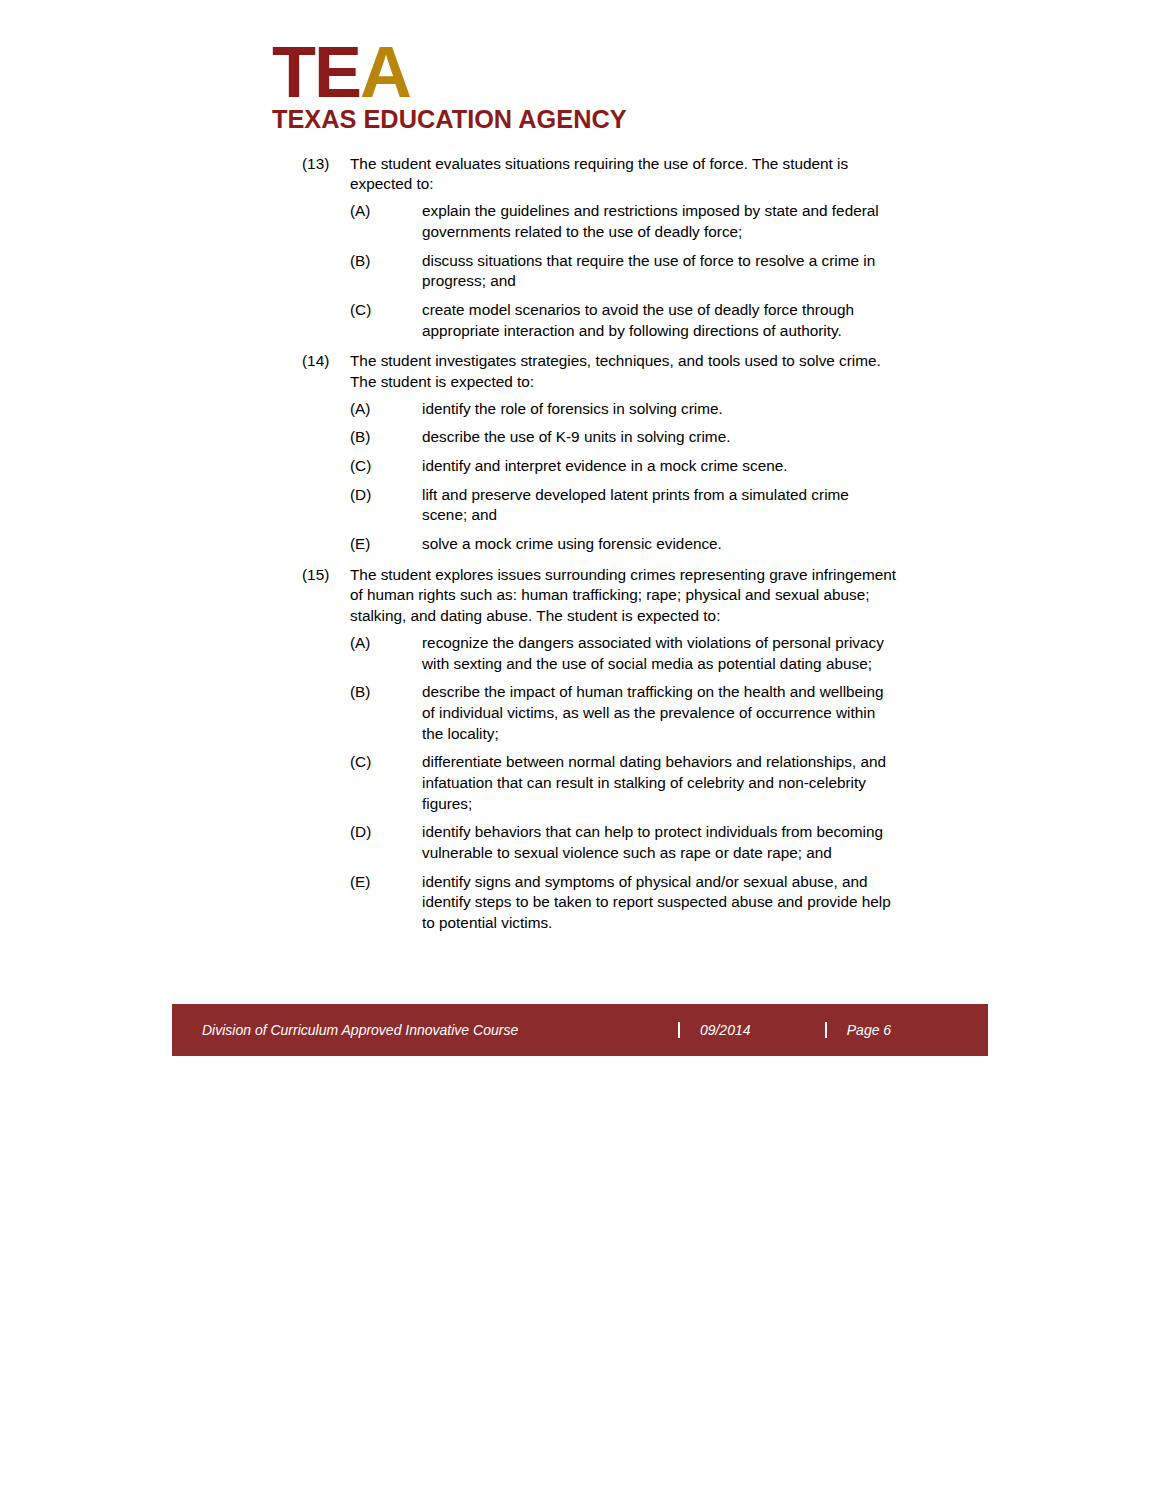TEA
Texas Education Agency
(13) The student evaluates situations requiring the use of force. The student is expected to:
(A) explain the guidelines and restrictions imposed by state and federal governments related to the use of deadly force;
(B) discuss situations that require the use of force to resolve a crime in progress; and
(C) create model scenarios to avoid the use of deadly force through appropriate interaction and by following directions of authority.
(14) The student investigates strategies, techniques, and tools used to solve crime. The student is expected to:
(A) identify the role of forensics in solving crime.
(B) describe the use of K-9 units in solving crime.
(C) identify and interpret evidence in a mock crime scene.
(D) lift and preserve developed latent prints from a simulated crime scene; and
(E) solve a mock crime using forensic evidence.
(15) The student explores issues surrounding crimes representing grave infringement of human rights such as: human trafficking; rape; physical and sexual abuse; stalking, and dating abuse. The student is expected to:
(A) recognize the dangers associated with violations of personal privacy with sexting and the use of social media as potential dating abuse;
(B) describe the impact of human trafficking on the health and wellbeing of individual victims, as well as the prevalence of occurrence within the locality;
(C) differentiate between normal dating behaviors and relationships, and infatuation that can result in stalking of celebrity and non-celebrity figures;
(D) identify behaviors that can help to protect individuals from becoming vulnerable to sexual violence such as rape or date rape; and
(E) identify signs and symptoms of physical and/or sexual abuse, and identify steps to be taken to report suspected abuse and provide help to potential victims.
Division of Curriculum Approved Innovative Course
09/2014
Page 6